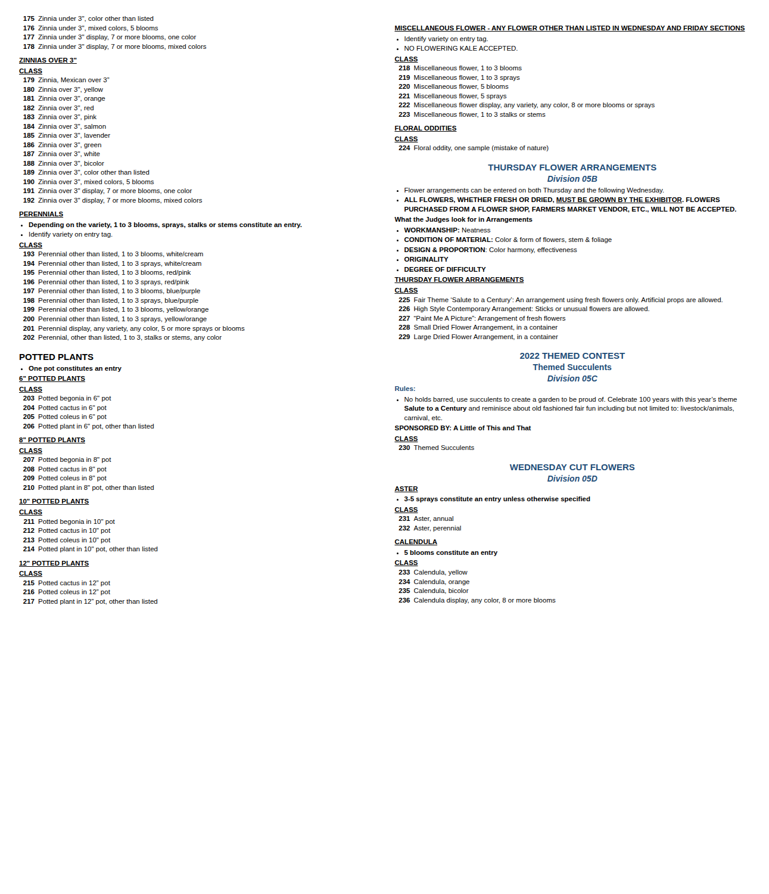175 Zinnia under 3", color other than listed
176 Zinnia under 3", mixed colors, 5 blooms
177 Zinnia under 3" display, 7 or more blooms, one color
178 Zinnia under 3" display, 7 or more blooms, mixed colors
ZINNIAS OVER 3"
CLASS
179 Zinnia, Mexican over 3”
180 Zinnia over 3", yellow
181 Zinnia over 3", orange
182 Zinnia over 3", red
183 Zinnia over 3", pink
184 Zinnia over 3", salmon
185 Zinnia over 3", lavender
186 Zinnia over 3", green
187 Zinnia over 3", white
188 Zinnia over 3", bicolor
189 Zinnia over 3", color other than listed
190 Zinnia over 3", mixed colors, 5 blooms
191 Zinnia over 3" display, 7 or more blooms, one color
192 Zinnia over 3" display, 7 or more blooms, mixed colors
PERENNIALS
Depending on the variety, 1 to 3 blooms, sprays, stalks or stems constitute an entry.
Identify variety on entry tag.
CLASS
193 Perennial other than listed, 1 to 3 blooms, white/cream
194 Perennial other than listed, 1 to 3 sprays, white/cream
195 Perennial other than listed, 1 to 3 blooms, red/pink
196 Perennial other than listed, 1 to 3 sprays, red/pink
197 Perennial other than listed, 1 to 3 blooms, blue/purple
198 Perennial other than listed, 1 to 3 sprays, blue/purple
199 Perennial other than listed, 1 to 3 blooms, yellow/orange
200 Perennial other than listed, 1 to 3 sprays, yellow/orange
201 Perennial display, any variety, any color, 5 or more sprays or blooms
202 Perennial, other than listed, 1 to 3, stalks or stems, any color
POTTED PLANTS
One pot constitutes an entry
6" POTTED PLANTS
CLASS
203 Potted begonia in 6" pot
204 Potted cactus in 6" pot
205 Potted coleus in 6" pot
206 Potted plant in 6" pot, other than listed
8" POTTED PLANTS
CLASS
207 Potted begonia in 8" pot
208 Potted cactus in 8" pot
209 Potted coleus in 8" pot
210 Potted plant in 8" pot, other than listed
10" POTTED PLANTS
CLASS
211 Potted begonia in 10" pot
212 Potted cactus in 10" pot
213 Potted coleus in 10" pot
214 Potted plant in 10" pot, other than listed
12" POTTED PLANTS
CLASS
215 Potted cactus in 12” pot
216 Potted coleus in 12” pot
217 Potted plant in 12” pot, other than listed
MISCELLANEOUS FLOWER - ANY FLOWER OTHER THAN LISTED IN WEDNESDAY AND FRIDAY SECTIONS
Identify variety on entry tag.
NO FLOWERING KALE ACCEPTED.
CLASS
218 Miscellaneous flower, 1 to 3 blooms
219 Miscellaneous flower, 1 to 3 sprays
220 Miscellaneous flower, 5 blooms
221 Miscellaneous flower, 5 sprays
222 Miscellaneous flower display, any variety, any color, 8 or more blooms or sprays
223 Miscellaneous flower, 1 to 3 stalks or stems
FLORAL ODDITIES
CLASS
224 Floral oddity, one sample (mistake of nature)
THURSDAY FLOWER ARRANGEMENTS
Division 05B
Flower arrangements can be entered on both Thursday and the following Wednesday.
ALL FLOWERS, WHETHER FRESH OR DRIED, MUST BE GROWN BY THE EXHIBITOR. FLOWERS PURCHASED FROM A FLOWER SHOP, FARMERS MARKET VENDOR, ETC., WILL NOT BE ACCEPTED.
What the Judges look for in Arrangements
WORKMANSHIP: Neatness
CONDITION OF MATERIAL: Color & form of flowers, stem & foliage
DESIGN & PROPORTION: Color harmony, effectiveness
ORIGINALITY
DEGREE OF DIFFICULTY
THURSDAY FLOWER ARRANGEMENTS
CLASS
225 Fair Theme ‘Salute to a Century’: An arrangement using fresh flowers only. Artificial props are allowed.
226 High Style Contemporary Arrangement: Sticks or unusual flowers are allowed.
227“Paint Me A Picture”: Arrangement of fresh flowers
228 Small Dried Flower Arrangement, in a container
229 Large Dried Flower Arrangement, in a container
2022 THEMED CONTEST
Themed Succulents
Division 05C
Rules:
No holds barred, use succulents to create a garden to be proud of. Celebrate 100 years with this year’s theme Salute to a Century and reminisce about old fashioned fair fun including but not limited to: livestock/animals, carnival, etc.
SPONSORED BY: A Little of This and That
CLASS
230 Themed Succulents
WEDNESDAY CUT FLOWERS
Division 05D
ASTER
3-5 sprays constitute an entry unless otherwise specified
CLASS
231 Aster, annual
232 Aster, perennial
CALENDULA
5 blooms constitute an entry
CLASS
233 Calendula, yellow
234 Calendula, orange
235 Calendula, bicolor
236 Calendula display, any color, 8 or more blooms